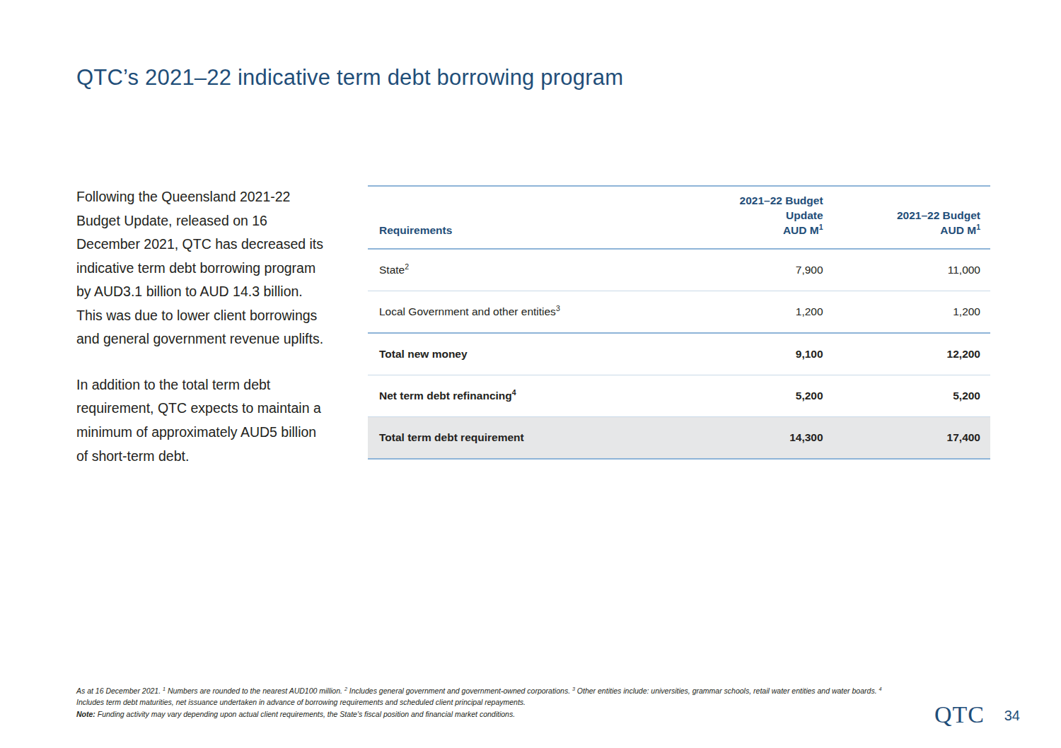QTC’s 2021–22 indicative term debt borrowing program
Following the Queensland 2021-22 Budget Update, released on 16 December 2021, QTC has decreased its indicative term debt borrowing program by AUD3.1 billion to AUD 14.3 billion. This was due to lower client borrowings and general government revenue uplifts.
In addition to the total term debt requirement, QTC expects to maintain a minimum of approximately AUD5 billion of short-term debt.
| Requirements | 2021–22 Budget Update AUD M 1 | 2021–22 Budget AUD M 1 |
| --- | --- | --- |
| State 2 | 7,900 | 11,000 |
| Local Government and other entities 3 | 1,200 | 1,200 |
| Total new money | 9,100 | 12,200 |
| Net term debt refinancing 4 | 5,200 | 5,200 |
| Total term debt requirement | 14,300 | 17,400 |
As at 16 December 2021. 1 Numbers are rounded to the nearest AUD100 million. 2 Includes general government and government-owned corporations. 3 Other entities include: universities, grammar schools, retail water entities and water boards. 4 Includes term debt maturities, net issuance undertaken in advance of borrowing requirements and scheduled client principal repayments.
Note: Funding activity may vary depending upon actual client requirements, the State's fiscal position and financial market conditions.
QTC
34